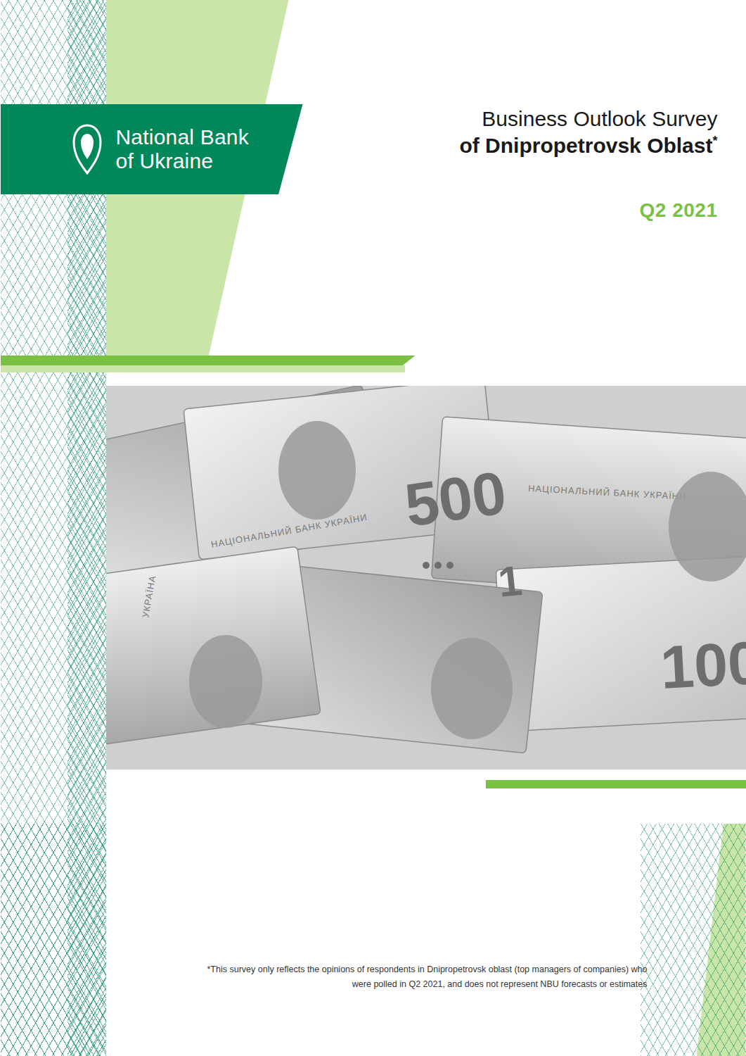National Bank
of Ukraine
Business Outlook Survey
of Dnipropetrovsk Oblast*
Q2 2021
500 100 1 НАЦІОНАЛЬНИЙ БАНК УКРАЇНИ НАЦІОНАЛЬНИЙ БАНК УКРАЇНИ УКРАЇНА
*This survey only reflects the opinions of respondents in Dnipropetrovsk oblast (top managers of companies) who were polled in Q2 2021, and does not represent NBU forecasts or estimates